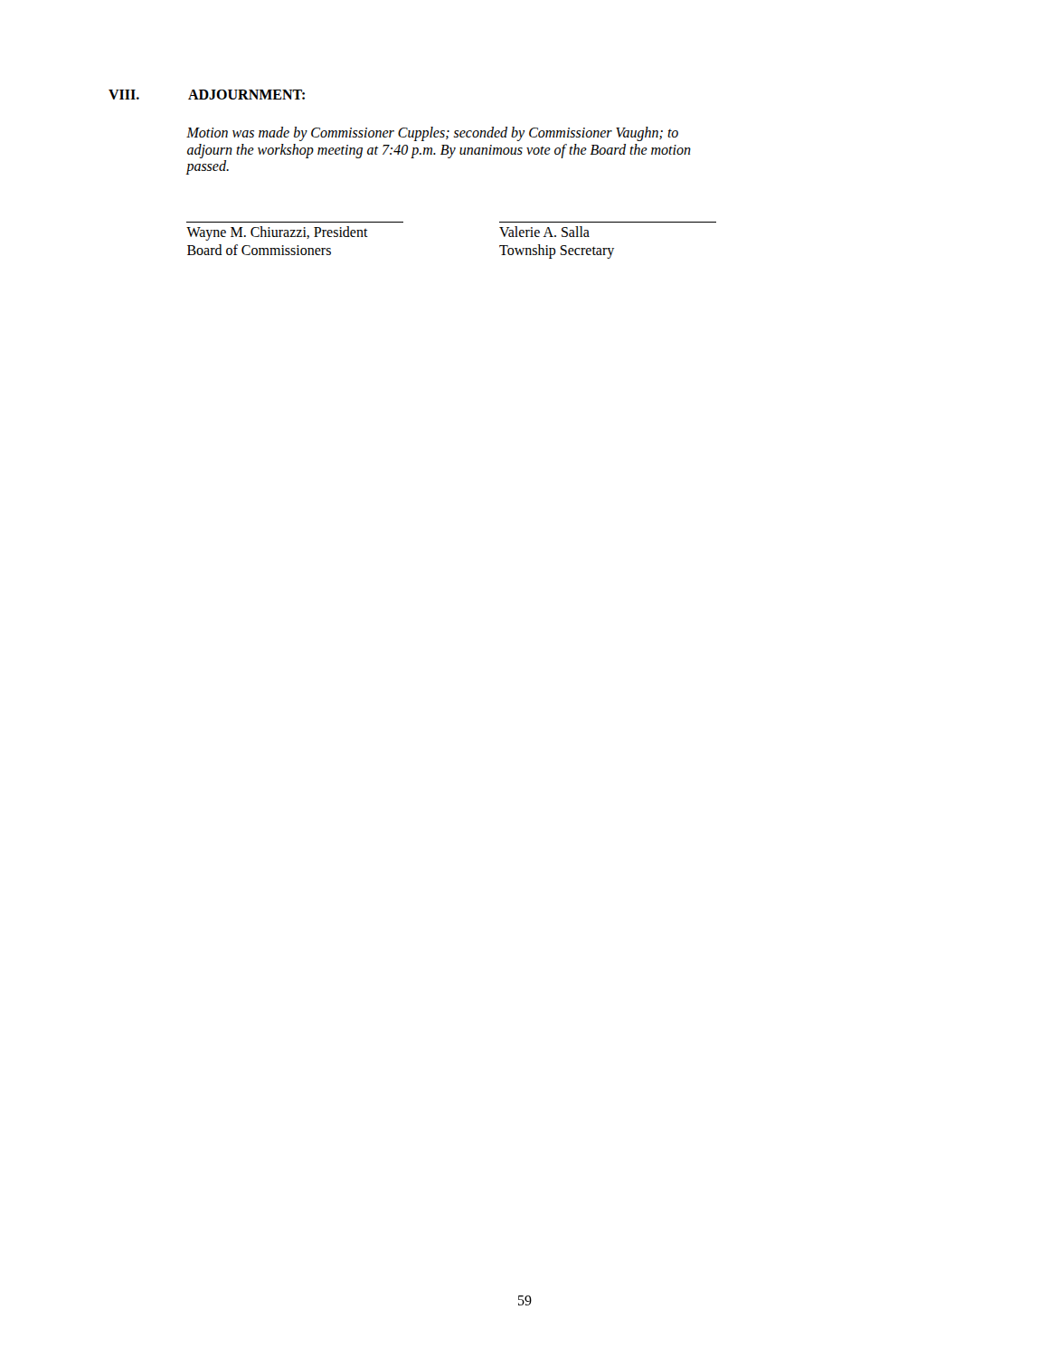VIII. ADJOURNMENT:
Motion was made by Commissioner Cupples; seconded by Commissioner Vaughn; to adjourn the workshop meeting at 7:40 p.m. By unanimous vote of the Board the motion passed.
Wayne M. Chiurazzi, President
Board of Commissioners
Valerie A. Salla
Township Secretary
59